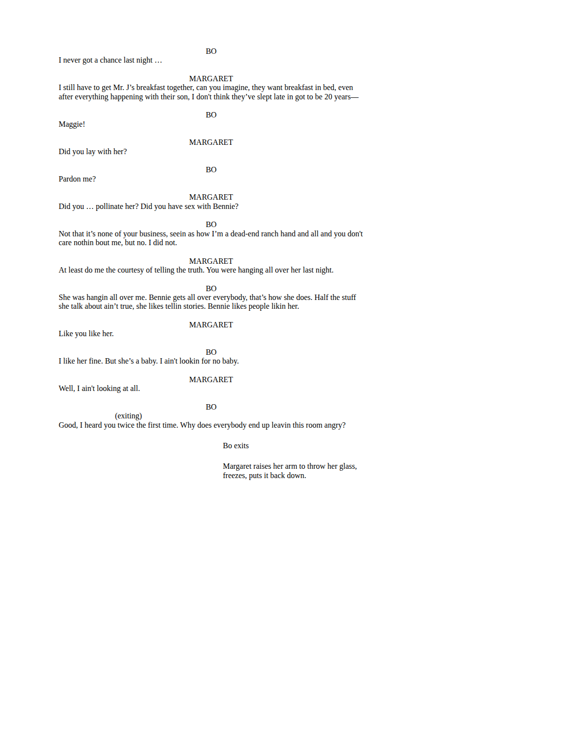BO
I never got a chance last night …
MARGARET
I still have to get Mr. J’s breakfast together, can you imagine, they want breakfast in bed, even after everything happening with their son, I don't think they’ve slept late in got to be 20 years—
BO
Maggie!
MARGARET
Did you lay with her?
BO
Pardon me?
MARGARET
Did you … pollinate her? Did you have sex with Bennie?
BO
Not that it’s none of your business, seein as how I’m a dead-end ranch hand and all and you don't care nothin bout me, but no. I did not.
MARGARET
At least do me the courtesy of telling the truth. You were hanging all over her last night.
BO
She was hangin all over me. Bennie gets all over everybody, that’s how she does. Half the stuff she talk about ain’t true, she likes tellin stories. Bennie likes people likin her.
MARGARET
Like you like her.
BO
I like her fine. But she’s a baby. I ain't lookin for no baby.
MARGARET
Well, I ain't looking at all.
BO
(exiting)
Good, I heard you twice the first time. Why does everybody end up leavin this room angry?
Bo exits
Margaret raises her arm to throw her glass, freezes, puts it back down.